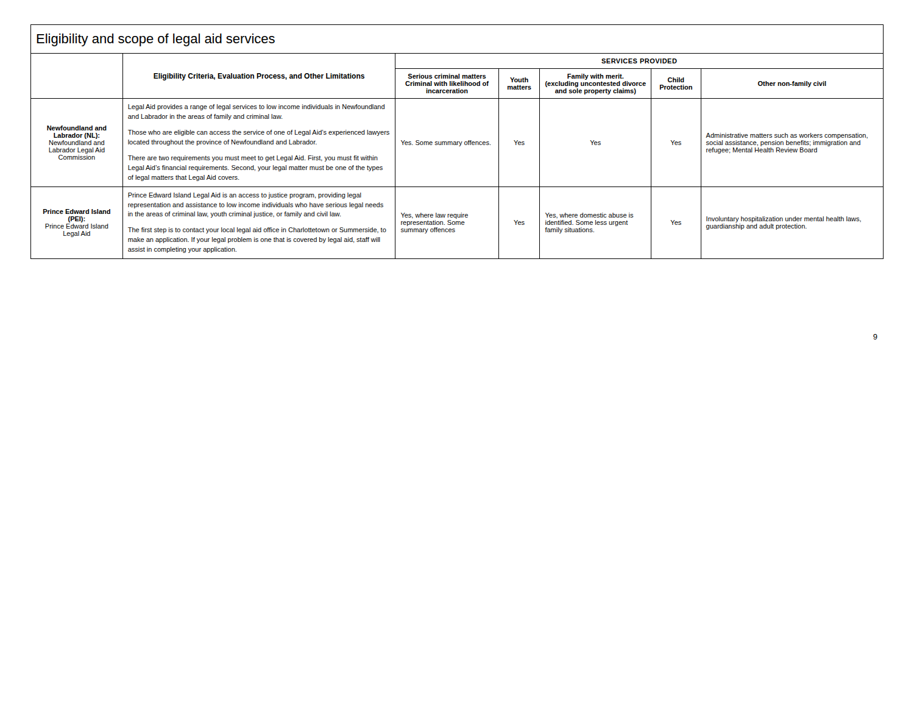Eligibility and scope of legal aid services
| | Eligibility Criteria, Evaluation Process, and Other Limitations | SERVICES PROVIDED |
| --- | --- | --- |
| Serious criminal matters Criminal with likelihood of incarceration | Youth matters | Family with merit. (excluding uncontested divorce and sole property claims) | Child Protection | Other non-family civil |
| Newfoundland and Labrador (NL): Newfoundland and Labrador Legal Aid Commission | Legal Aid provides a range of legal services to low income individuals in Newfoundland and Labrador in the areas of family and criminal law. Those who are eligible can access the service of one of Legal Aid’s experienced lawyers located throughout the province of Newfoundland and Labrador. There are two requirements you must meet to get Legal Aid. First, you must fit within Legal Aid’s financial requirements. Second, your legal matter must be one of the types of legal matters that Legal Aid covers. | Yes. Some summary offences. | Yes | Yes | Yes | Administrative matters such as workers compensation, social assistance, pension benefits; immigration and refugee; Mental Health Review Board |
| Prince Edward Island (PEI): Prince Edward Island Legal Aid | Prince Edward Island Legal Aid is an access to justice program, providing legal representation and assistance to low income individuals who have serious legal needs in the areas of criminal law, youth criminal justice, or family and civil law. The first step is to contact your local legal aid office in Charlottetown or Summerside, to make an application. If your legal problem is one that is covered by legal aid, staff will assist in completing your application. | Yes, where law require representation. Some summary offences | Yes | Yes, where domestic abuse is identified. Some less urgent family situations. | Yes | Involuntary hospitalization under mental health laws, guardianship and adult protection. |
9